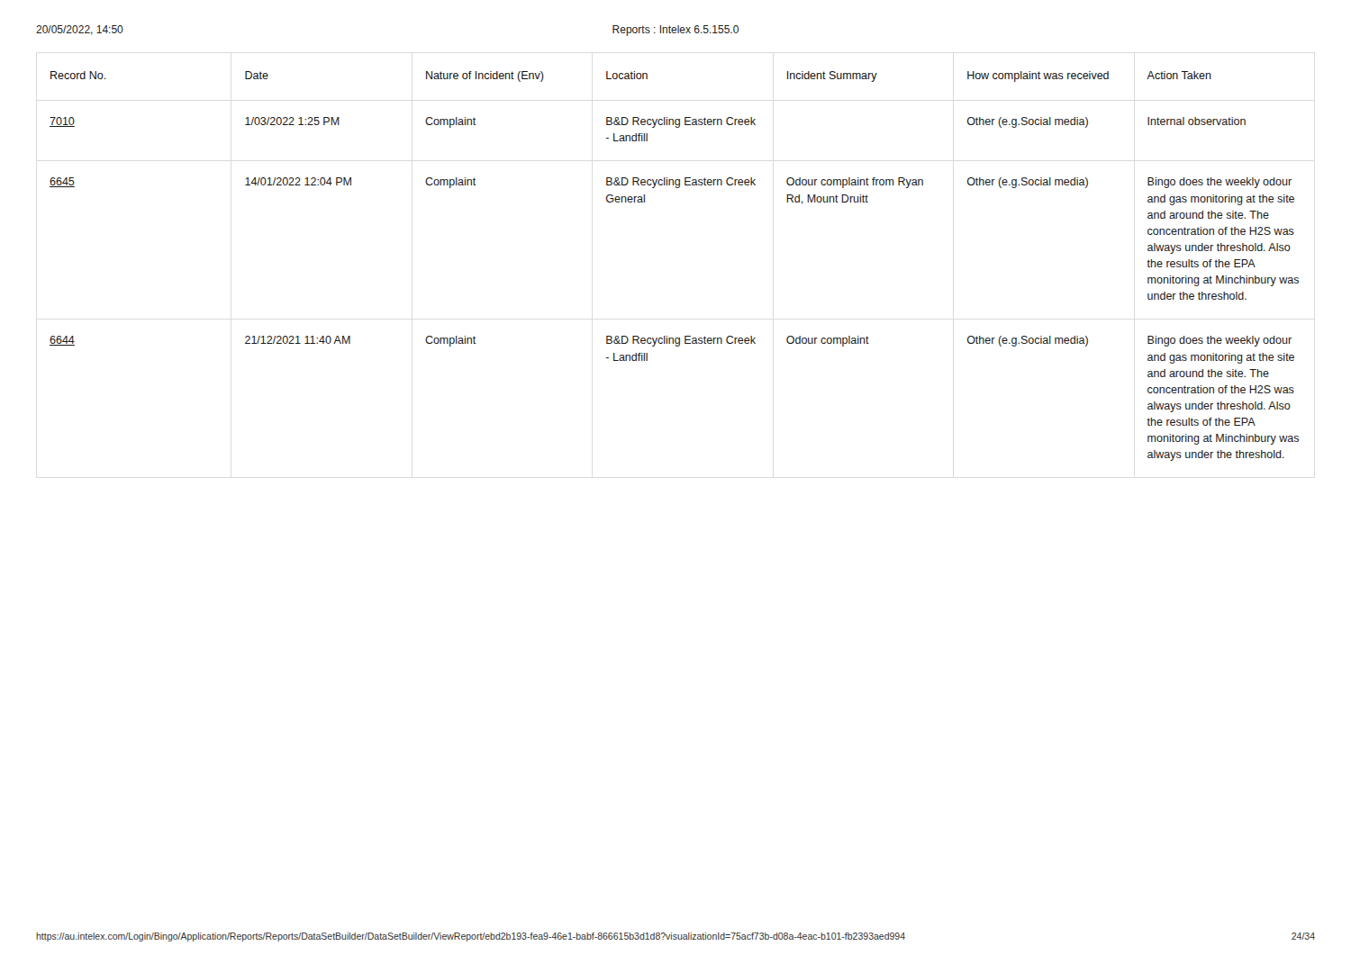20/05/2022, 14:50
Reports : Intelex 6.5.155.0
| Record No. | Date | Nature of Incident (Env) | Location | Incident Summary | How complaint was received | Action Taken |
| --- | --- | --- | --- | --- | --- | --- |
| 7010 | 1/03/2022 1:25 PM | Complaint | B&D Recycling Eastern Creek - Landfill | | Other (e.g.Social media) | Internal observation |
| 6645 | 14/01/2022 12:04 PM | Complaint | B&D Recycling Eastern Creek General | Odour complaint from Ryan Rd, Mount Druitt | Other (e.g.Social media) | Bingo does the weekly odour and gas monitoring at the site and around the site. The concentration of the H2S was always under threshold. Also the results of the EPA monitoring at Minchinbury was under the threshold. |
| 6644 | 21/12/2021 11:40 AM | Complaint | B&D Recycling Eastern Creek - Landfill | Odour complaint | Other (e.g.Social media) | Bingo does the weekly odour and gas monitoring at the site and around the site. The concentration of the H2S was always under threshold. Also the results of the EPA monitoring at Minchinbury was always under the threshold. |
https://au.intelex.com/Login/Bingo/Application/Reports/Reports/DataSetBuilder/DataSetBuilder/ViewReport/ebd2b193-fea9-46e1-babf-866615b3d1d8?visualizationId=75acf73b-d08a-4eac-b101-fb2393aed994
24/34